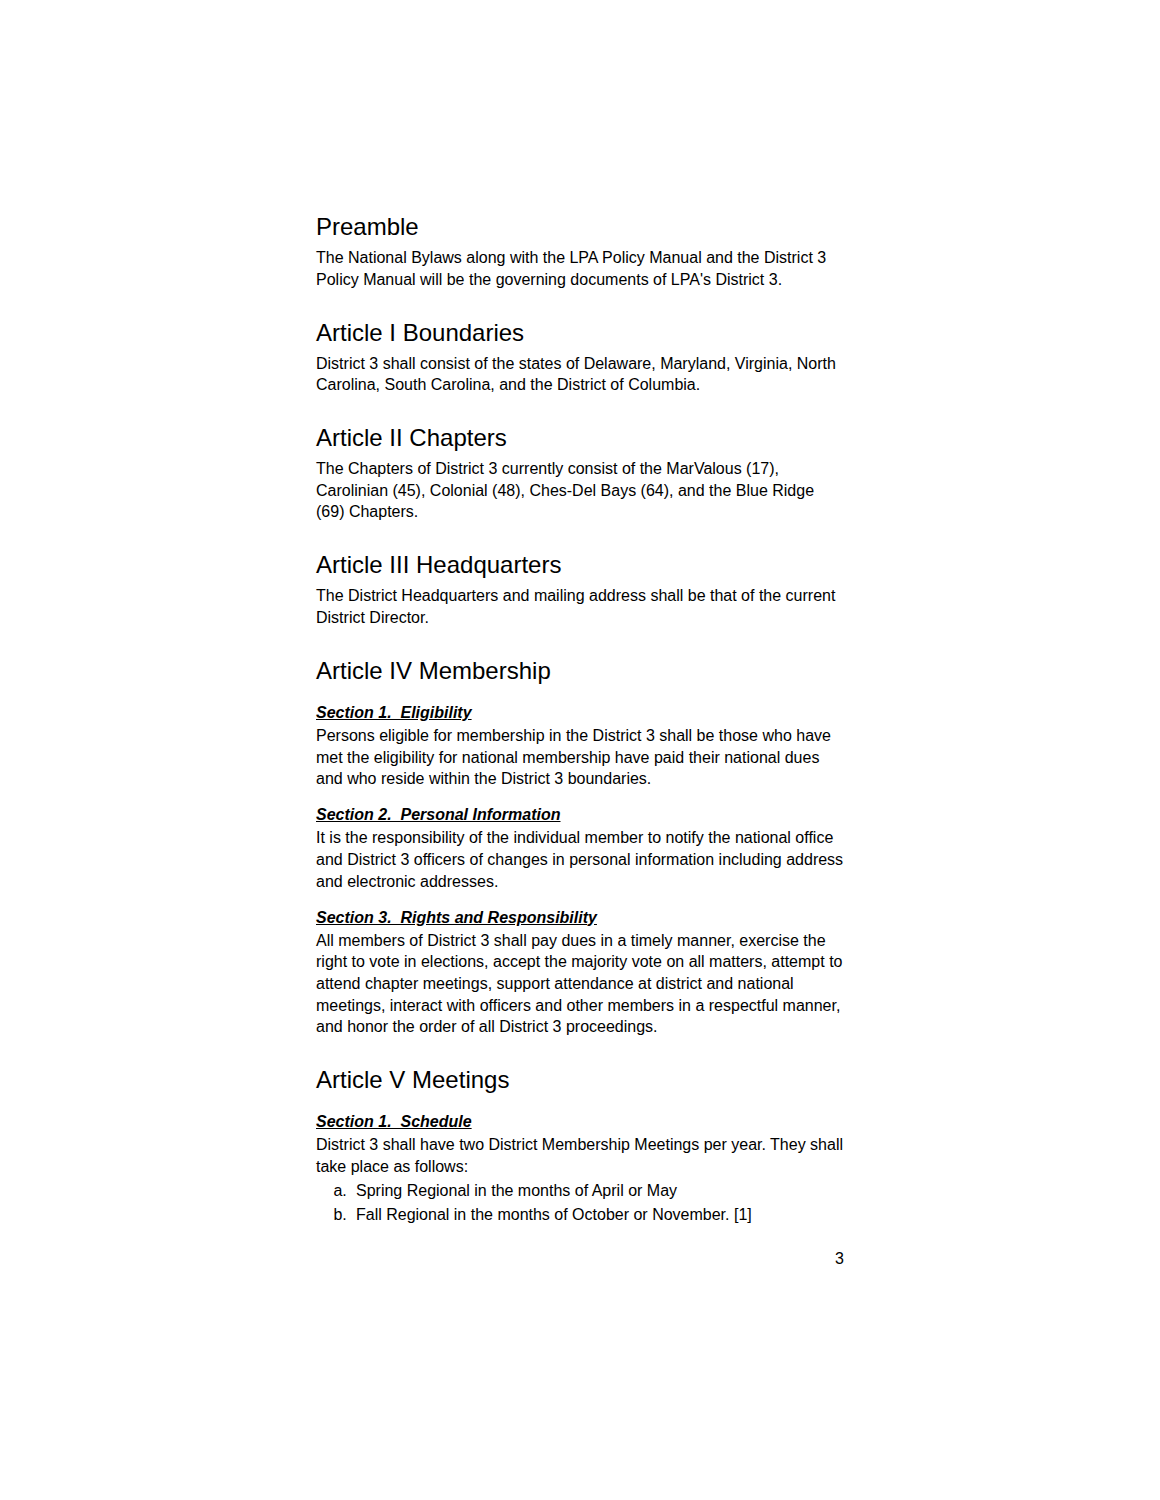Preamble
The National Bylaws along with the LPA Policy Manual and the District 3 Policy Manual will be the governing documents of LPA's District 3.
Article I Boundaries
District 3 shall consist of the states of Delaware, Maryland, Virginia, North Carolina, South Carolina, and the District of Columbia.
Article II Chapters
The Chapters of District 3 currently consist of the MarValous (17), Carolinian (45), Colonial (48), Ches-Del Bays (64), and the Blue Ridge (69) Chapters.
Article III Headquarters
The District Headquarters and mailing address shall be that of the current District Director.
Article IV Membership
Section 1. Eligibility
Persons eligible for membership in the District 3 shall be those who have met the eligibility for national membership have paid their national dues and who reside within the District 3 boundaries.
Section 2. Personal Information
It is the responsibility of the individual member to notify the national office and District 3 officers of changes in personal information including address and electronic addresses.
Section 3. Rights and Responsibility
All members of District 3 shall pay dues in a timely manner, exercise the right to vote in elections, accept the majority vote on all matters, attempt to attend chapter meetings, support attendance at district and national meetings, interact with officers and other members in a respectful manner, and honor the order of all District 3 proceedings.
Article V Meetings
Section 1. Schedule
District 3 shall have two District Membership Meetings per year. They shall take place as follows:
Spring Regional in the months of April or May
Fall Regional in the months of October or November. [1]
3